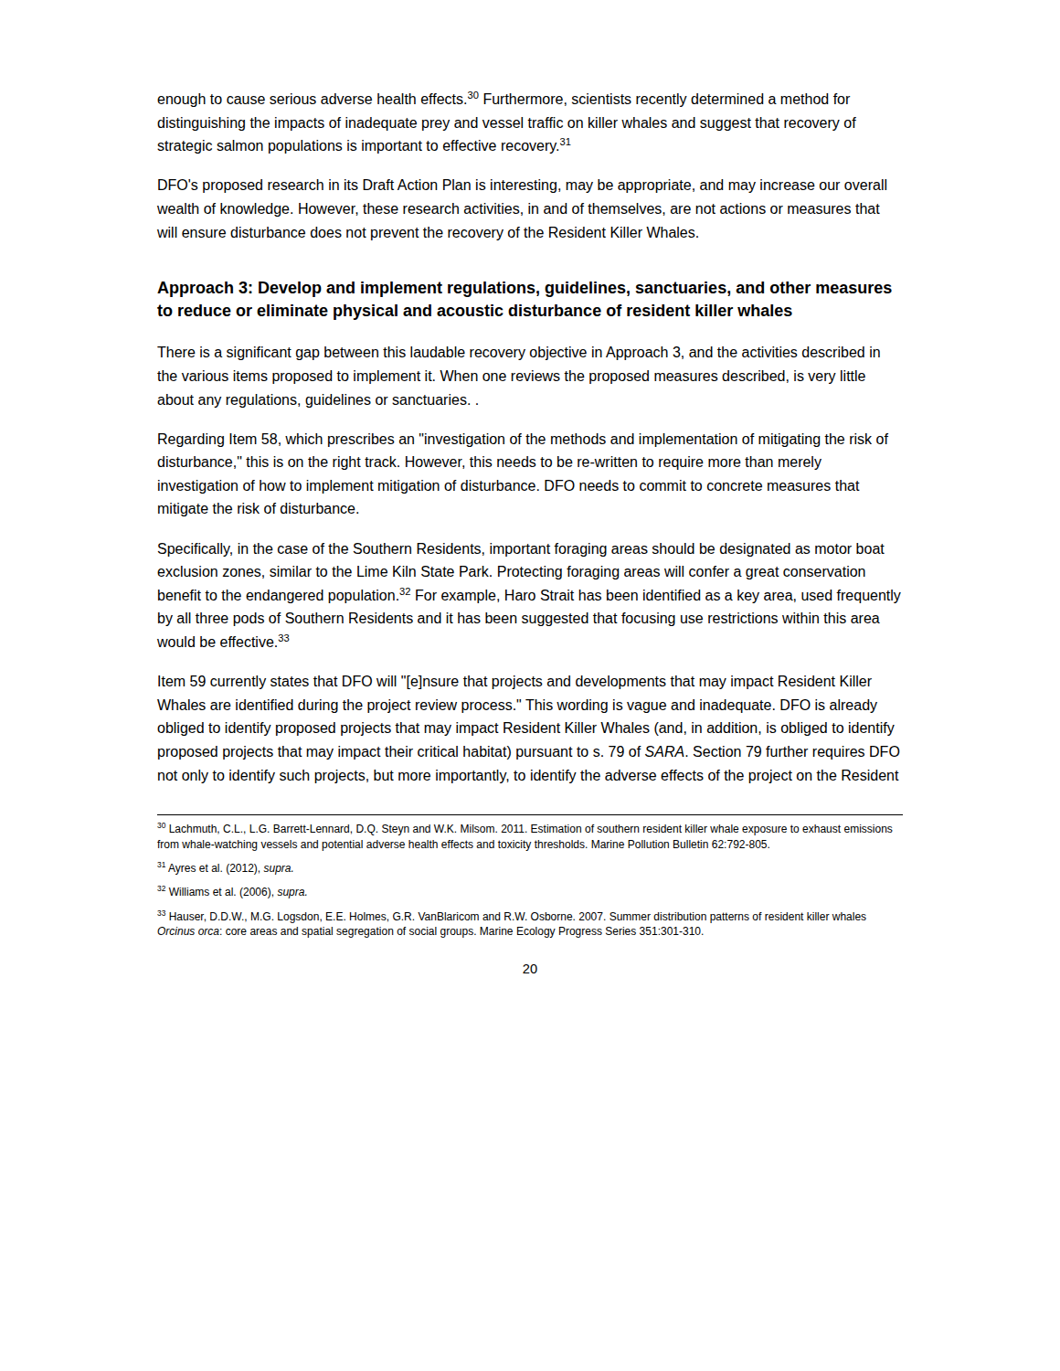enough to cause serious adverse health effects.30 Furthermore, scientists recently determined a method for distinguishing the impacts of inadequate prey and vessel traffic on killer whales and suggest that recovery of strategic salmon populations is important to effective recovery.31
DFO's proposed research in its Draft Action Plan is interesting, may be appropriate, and may increase our overall wealth of knowledge. However, these research activities, in and of themselves, are not actions or measures that will ensure disturbance does not prevent the recovery of the Resident Killer Whales.
Approach 3: Develop and implement regulations, guidelines, sanctuaries, and other measures to reduce or eliminate physical and acoustic disturbance of resident killer whales
There is a significant gap between this laudable recovery objective in Approach 3, and the activities described in the various items proposed to implement it. When one reviews the proposed measures described, is very little about any regulations, guidelines or sanctuaries. .
Regarding Item 58, which prescribes an "investigation of the methods and implementation of mitigating the risk of disturbance," this is on the right track. However, this needs to be re-written to require more than merely investigation of how to implement mitigation of disturbance. DFO needs to commit to concrete measures that mitigate the risk of disturbance.
Specifically, in the case of the Southern Residents, important foraging areas should be designated as motor boat exclusion zones, similar to the Lime Kiln State Park. Protecting foraging areas will confer a great conservation benefit to the endangered population.32 For example, Haro Strait has been identified as a key area, used frequently by all three pods of Southern Residents and it has been suggested that focusing use restrictions within this area would be effective.33
Item 59 currently states that DFO will "[e]nsure that projects and developments that may impact Resident Killer Whales are identified during the project review process." This wording is vague and inadequate. DFO is already obliged to identify proposed projects that may impact Resident Killer Whales (and, in addition, is obliged to identify proposed projects that may impact their critical habitat) pursuant to s. 79 of SARA. Section 79 further requires DFO not only to identify such projects, but more importantly, to identify the adverse effects of the project on the Resident
30 Lachmuth, C.L., L.G. Barrett-Lennard, D.Q. Steyn and W.K. Milsom. 2011. Estimation of southern resident killer whale exposure to exhaust emissions from whale-watching vessels and potential adverse health effects and toxicity thresholds. Marine Pollution Bulletin 62:792-805.
31 Ayres et al. (2012), supra.
32 Williams et al. (2006), supra.
33 Hauser, D.D.W., M.G. Logsdon, E.E. Holmes, G.R. VanBlaricom and R.W. Osborne. 2007. Summer distribution patterns of resident killer whales Orcinus orca: core areas and spatial segregation of social groups. Marine Ecology Progress Series 351:301-310.
20